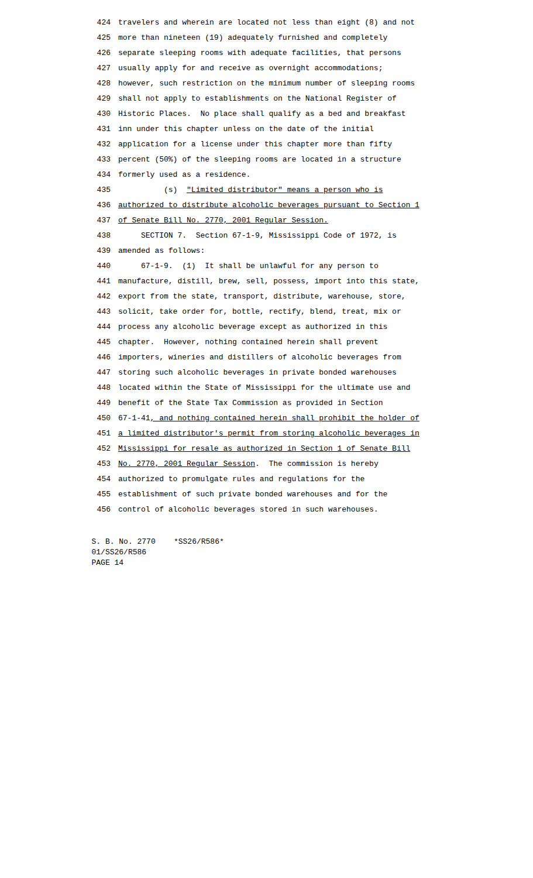travelers and wherein are located not less than eight (8) and not
more than nineteen (19) adequately furnished and completely
separate sleeping rooms with adequate facilities, that persons
usually apply for and receive as overnight accommodations;
however, such restriction on the minimum number of sleeping rooms
shall not apply to establishments on the National Register of
Historic Places. No place shall qualify as a bed and breakfast
inn under this chapter unless on the date of the initial
application for a license under this chapter more than fifty
percent (50%) of the sleeping rooms are located in a structure
formerly used as a residence.
(s) "Limited distributor" means a person who is
authorized to distribute alcoholic beverages pursuant to Section 1
of Senate Bill No. 2770, 2001 Regular Session.
SECTION 7. Section 67-1-9, Mississippi Code of 1972, is
amended as follows:
67-1-9. (1) It shall be unlawful for any person to
manufacture, distill, brew, sell, possess, import into this state,
export from the state, transport, distribute, warehouse, store,
solicit, take order for, bottle, rectify, blend, treat, mix or
process any alcoholic beverage except as authorized in this
chapter. However, nothing contained herein shall prevent
importers, wineries and distillers of alcoholic beverages from
storing such alcoholic beverages in private bonded warehouses
located within the State of Mississippi for the ultimate use and
benefit of the State Tax Commission as provided in Section
67-1-41, and nothing contained herein shall prohibit the holder of
a limited distributor's permit from storing alcoholic beverages in
Mississippi for resale as authorized in Section 1 of Senate Bill
No. 2770, 2001 Regular Session. The commission is hereby
authorized to promulgate rules and regulations for the
establishment of such private bonded warehouses and for the
control of alcoholic beverages stored in such warehouses.
S. B. No. 2770 *SS26/R586*
01/SS26/R586
PAGE 14